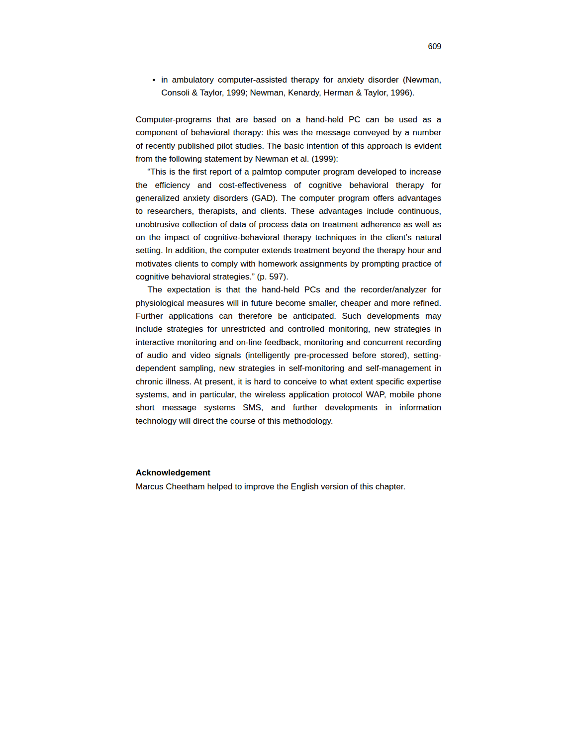609
in ambulatory computer-assisted therapy for anxiety disorder (Newman, Consoli & Taylor, 1999; Newman, Kenardy, Herman & Taylor, 1996).
Computer-programs that are based on a hand-held PC can be used as a component of behavioral therapy: this was the message conveyed by a number of recently published pilot studies. The basic intention of this approach is evident from the following statement by Newman et al. (1999):
“This is the first report of a palmtop computer program developed to increase the efficiency and cost-effectiveness of cognitive behavioral therapy for generalized anxiety disorders (GAD). The computer program offers advantages to researchers, therapists, and clients. These advantages include continuous, unobtrusive collection of data of process data on treatment adherence as well as on the impact of cognitive-behavioral therapy techniques in the client’s natural setting. In addition, the computer extends treatment beyond the therapy hour and motivates clients to comply with homework assignments by prompting practice of cognitive behavioral strategies.” (p. 597).
The expectation is that the hand-held PCs and the recorder/analyzer for physiological measures will in future become smaller, cheaper and more refined. Further applications can therefore be anticipated. Such developments may include strategies for unrestricted and controlled monitoring, new strategies in interactive monitoring and on-line feedback, monitoring and concurrent recording of audio and video signals (intelligently pre-processed before stored), setting-dependent sampling, new strategies in self-monitoring and self-management in chronic illness. At present, it is hard to conceive to what extent specific expertise systems, and in particular, the wireless application protocol WAP, mobile phone short message systems SMS, and further developments in information technology will direct the course of this methodology.
Acknowledgement
Marcus Cheetham helped to improve the English version of this chapter.